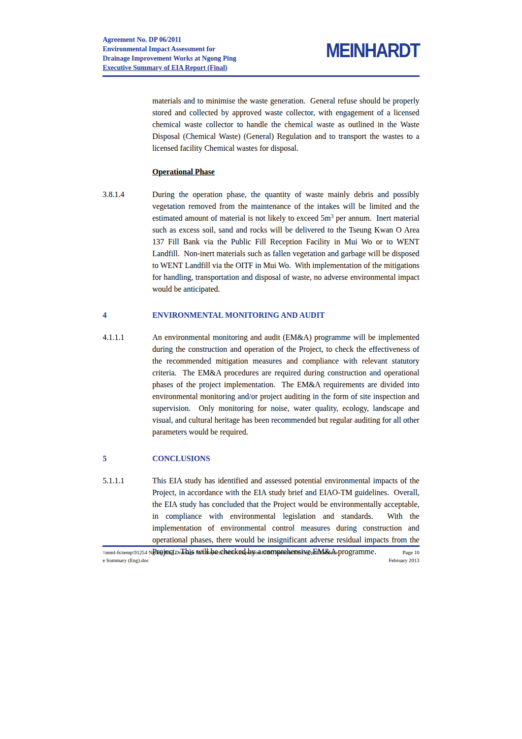Agreement No. DP 06/2011
Environmental Impact Assessment for
Drainage Improvement Works at Ngong Ping
Executive Summary of EIA Report (Final)
MEINHARDT
materials and to minimise the waste generation. General refuse should be properly stored and collected by approved waste collector, with engagement of a licensed chemical waste collector to handle the chemical waste as outlined in the Waste Disposal (Chemical Waste) (General) Regulation and to transport the wastes to a licensed facility Chemical wastes for disposal.
Operational Phase
3.8.1.4
During the operation phase, the quantity of waste mainly debris and possibly vegetation removed from the maintenance of the intakes will be limited and the estimated amount of material is not likely to exceed 5m3 per annum. Inert material such as excess soil, sand and rocks will be delivered to the Tseung Kwan O Area 137 Fill Bank via the Public Fill Reception Facility in Mui Wo or to WENT Landfill. Non-inert materials such as fallen vegetation and garbage will be disposed to WENT Landfill via the OITF in Mui Wo. With implementation of the mitigations for handling, transportation and disposal of waste, no adverse environmental impact would be anticipated.
4
ENVIRONMENTAL MONITORING AND AUDIT
4.1.1.1
An environmental monitoring and audit (EM&A) programme will be implemented during the construction and operation of the Project, to check the effectiveness of the recommended mitigation measures and compliance with relevant statutory criteria. The EM&A procedures are required during construction and operational phases of the project implementation. The EM&A requirements are divided into environmental monitoring and/or project auditing in the form of site inspection and supervision. Only monitoring for noise, water quality, ecology, landscape and visual, and cultural heritage has been recommended but regular auditing for all other parameters would be required.
5
CONCLUSIONS
5.1.1.1
This EIA study has identified and assessed potential environmental impacts of the Project, in accordance with the EIA study brief and EIAO-TM guidelines. Overall, the EIA study has concluded that the Project would be environmentally acceptable, in compliance with environmental legislation and standards. With the implementation of environmental control measures during construction and operational phases, there would be insignificant adverse residual impacts from the Project. This will be checked by a comprehensive EM&A programme.
\\mml-fs\temp\91254 Ngong Ping Drainage EIA\Reports\Public Inspection\EIAO Website\ES\Eng\pdf\Executive Summary (Eng).doc
Page 10
February 2013